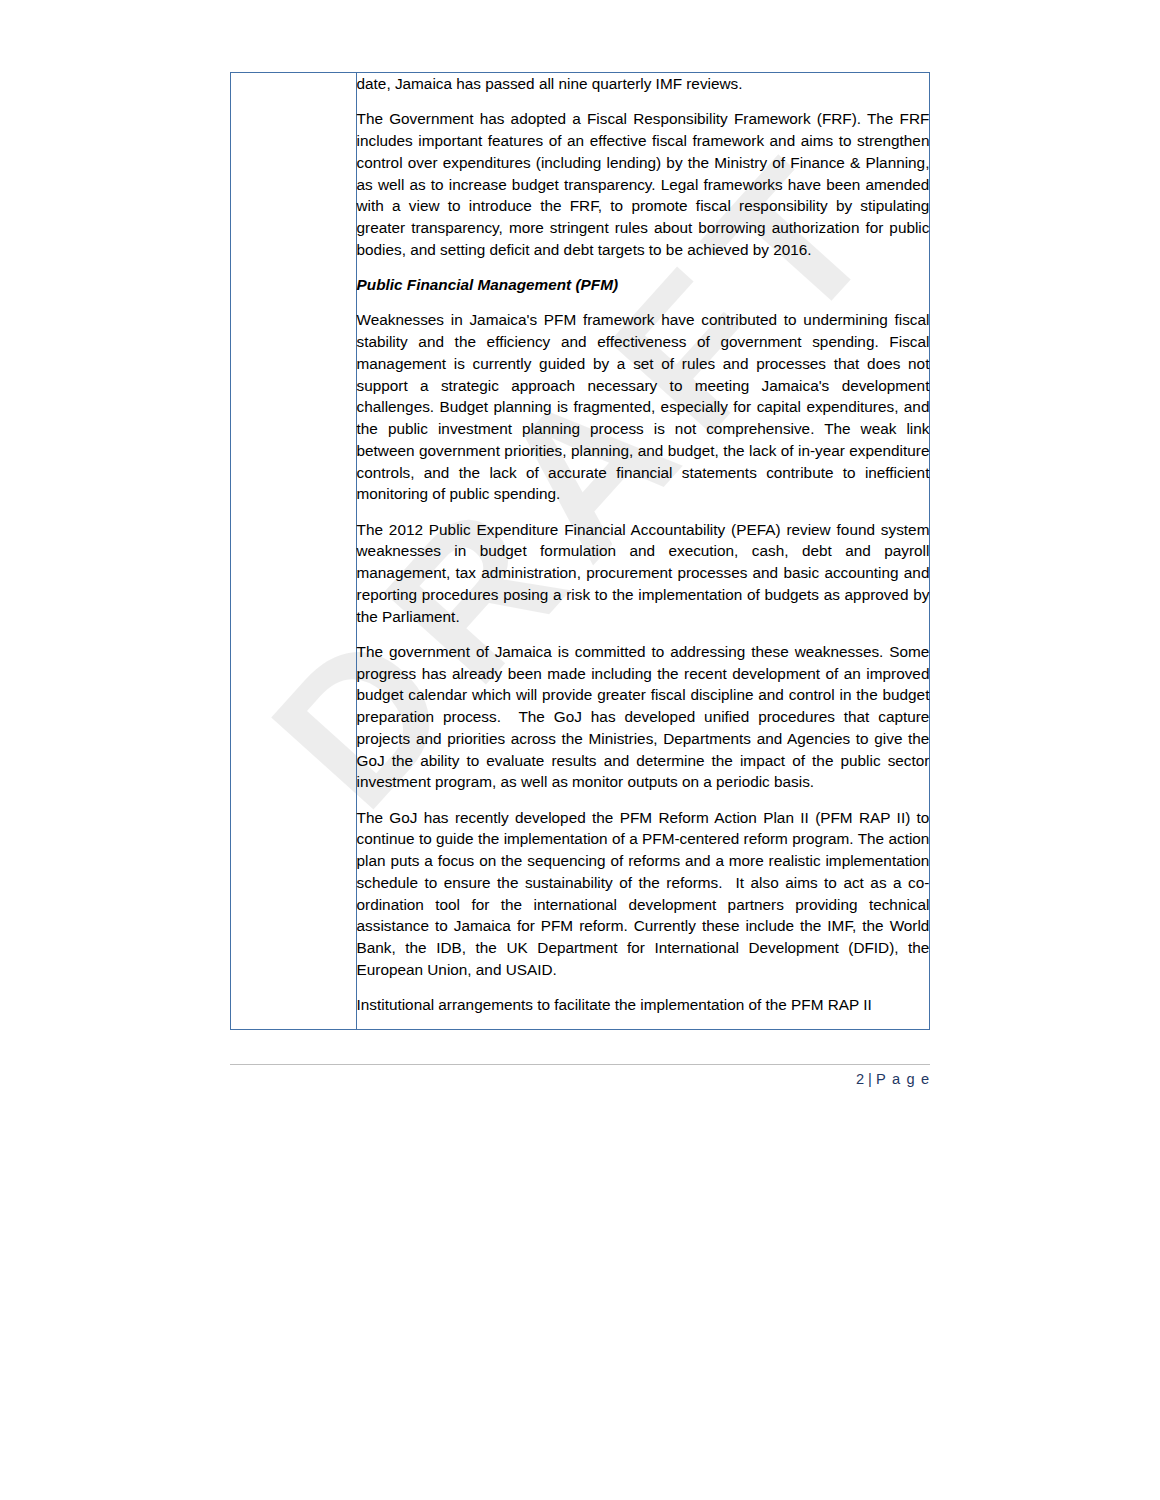DRAFT
| | date, Jamaica has passed all nine quarterly IMF reviews. The Government has adopted a Fiscal Responsibility Framework (FRF). The FRF includes important features of an effective fiscal framework and aims to strengthen control over expenditures (including lending) by the Ministry of Finance & Planning, as well as to increase budget transparency. Legal frameworks have been amended with a view to introduce the FRF, to promote fiscal responsibility by stipulating greater transparency, more stringent rules about borrowing authorization for public bodies, and setting deficit and debt targets to be achieved by 2016. Public Financial Management (PFM) Weaknesses in Jamaica's PFM framework have contributed to undermining fiscal stability and the efficiency and effectiveness of government spending. Fiscal management is currently guided by a set of rules and processes that does not support a strategic approach necessary to meeting Jamaica's development challenges. Budget planning is fragmented, especially for capital expenditures, and the public investment planning process is not comprehensive. The weak link between government priorities, planning, and budget, the lack of in-year expenditure controls, and the lack of accurate financial statements contribute to inefficient monitoring of public spending. The 2012 Public Expenditure Financial Accountability (PEFA) review found system weaknesses in budget formulation and execution, cash, debt and payroll management, tax administration, procurement processes and basic accounting and reporting procedures posing a risk to the implementation of budgets as approved by the Parliament. The government of Jamaica is committed to addressing these weaknesses. Some progress has already been made including the recent development of an improved budget calendar which will provide greater fiscal discipline and control in the budget preparation process. The GoJ has developed unified procedures that capture projects and priorities across the Ministries, Departments and Agencies to give the GoJ the ability to evaluate results and determine the impact of the public sector investment program, as well as monitor outputs on a periodic basis. The GoJ has recently developed the PFM Reform Action Plan II (PFM RAP II) to continue to guide the implementation of a PFM-centered reform program. The action plan puts a focus on the sequencing of reforms and a more realistic implementation schedule to ensure the sustainability of the reforms. It also aims to act as a co-ordination tool for the international development partners providing technical assistance to Jamaica for PFM reform. Currently these include the IMF, the World Bank, the IDB, the UK Department for International Development (DFID), the European Union, and USAID. Institutional arrangements to facilitate the implementation of the PFM RAP II |
2 | P a g e